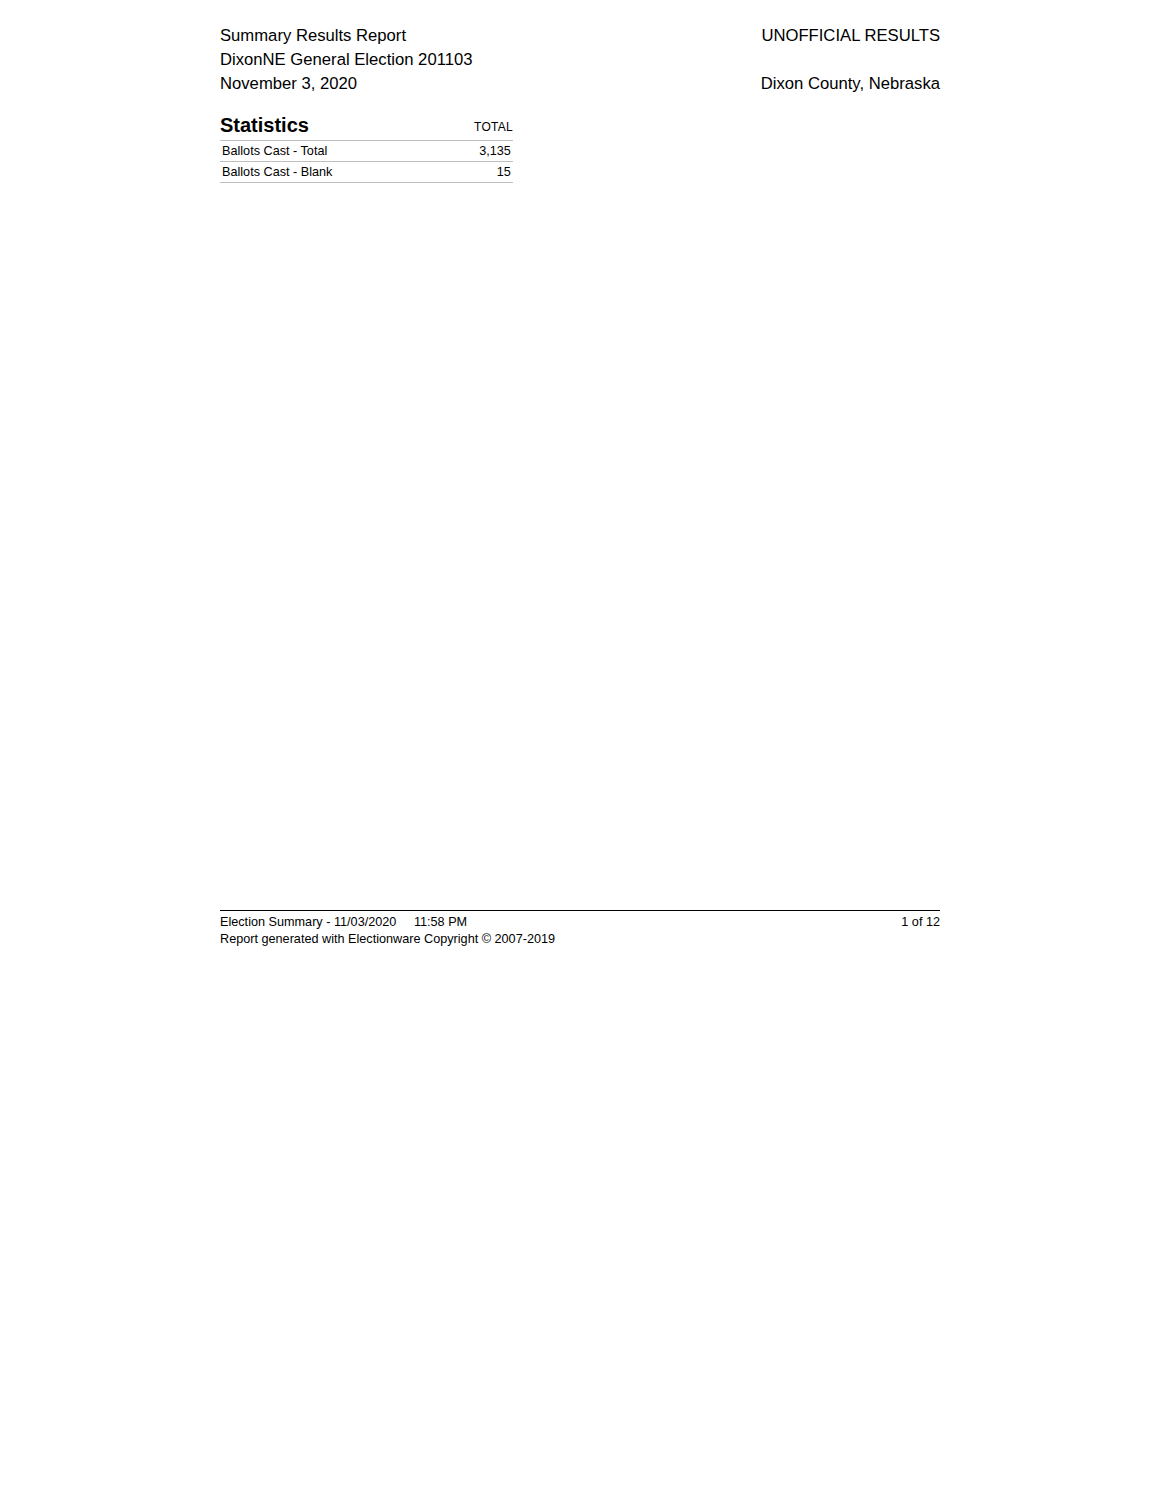Summary Results Report
DixonNE General Election 201103
November 3, 2020
UNOFFICIAL RESULTS
Dixon County, Nebraska
Statistics
TOTAL
| Ballots Cast - Total | 3,135 |
| Ballots Cast - Blank | 15 |
Election Summary - 11/03/2020 11:58 PM 1 of 12
Report generated with Electionware Copyright © 2007-2019